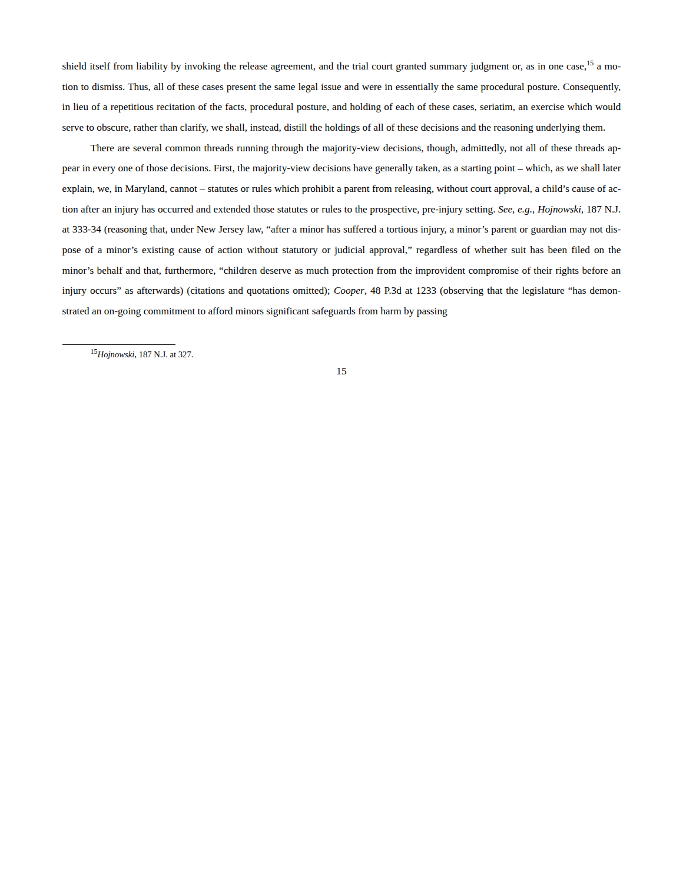shield itself from liability by invoking the release agreement, and the trial court granted summary judgment or, as in one case,15 a motion to dismiss. Thus, all of these cases present the same legal issue and were in essentially the same procedural posture. Consequently, in lieu of a repetitious recitation of the facts, procedural posture, and holding of each of these cases, seriatim, an exercise which would serve to obscure, rather than clarify, we shall, instead, distill the holdings of all of these decisions and the reasoning underlying them.
There are several common threads running through the majority-view decisions, though, admittedly, not all of these threads appear in every one of those decisions. First, the majority-view decisions have generally taken, as a starting point – which, as we shall later explain, we, in Maryland, cannot – statutes or rules which prohibit a parent from releasing, without court approval, a child’s cause of action after an injury has occurred and extended those statutes or rules to the prospective, pre-injury setting. See, e.g., Hojnowski, 187 N.J. at 333-34 (reasoning that, under New Jersey law, “after a minor has suffered a tortious injury, a minor’s parent or guardian may not dispose of a minor’s existing cause of action without statutory or judicial approval,” regardless of whether suit has been filed on the minor’s behalf and that, furthermore, “children deserve as much protection from the improvident compromise of their rights before an injury occurs” as afterwards) (citations and quotations omitted); Cooper, 48 P.3d at 1233 (observing that the legislature “has demonstrated an on-going commitment to afford minors significant safeguards from harm by passing
15Hojnowski, 187 N.J. at 327.
15